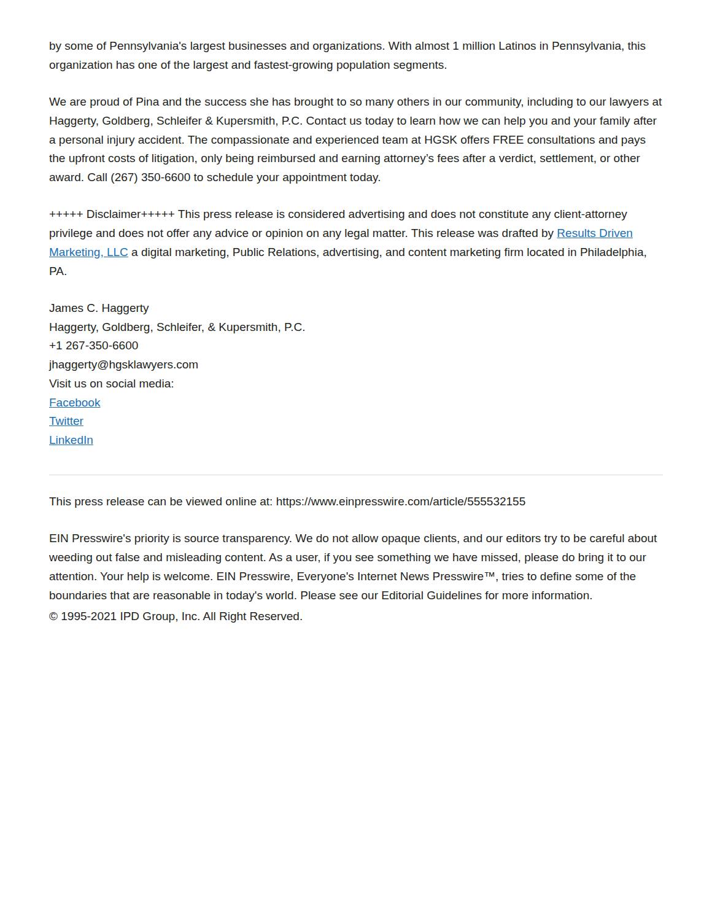by some of Pennsylvania's largest businesses and organizations. With almost 1 million Latinos in Pennsylvania, this organization has one of the largest and fastest-growing population segments.
We are proud of Pina and the success she has brought to so many others in our community, including to our lawyers at Haggerty, Goldberg, Schleifer & Kupersmith, P.C. Contact us today to learn how we can help you and your family after a personal injury accident. The compassionate and experienced team at HGSK offers FREE consultations and pays the upfront costs of litigation, only being reimbursed and earning attorney’s fees after a verdict, settlement, or other award. Call (267) 350-6600 to schedule your appointment today.
+++++ Disclaimer+++++ This press release is considered advertising and does not constitute any client-attorney privilege and does not offer any advice or opinion on any legal matter. This release was drafted by Results Driven Marketing, LLC a digital marketing, Public Relations, advertising, and content marketing firm located in Philadelphia, PA.
James C. Haggerty Haggerty, Goldberg, Schleifer, & Kupersmith, P.C. +1 267-350-6600 jhaggerty@hgsklawyers.com Visit us on social media: Facebook Twitter LinkedIn
This press release can be viewed online at: https://www.einpresswire.com/article/555532155
EIN Presswire's priority is source transparency. We do not allow opaque clients, and our editors try to be careful about weeding out false and misleading content. As a user, if you see something we have missed, please do bring it to our attention. Your help is welcome. EIN Presswire, Everyone's Internet News Presswire™, tries to define some of the boundaries that are reasonable in today's world. Please see our Editorial Guidelines for more information.
© 1995-2021 IPD Group, Inc. All Right Reserved.